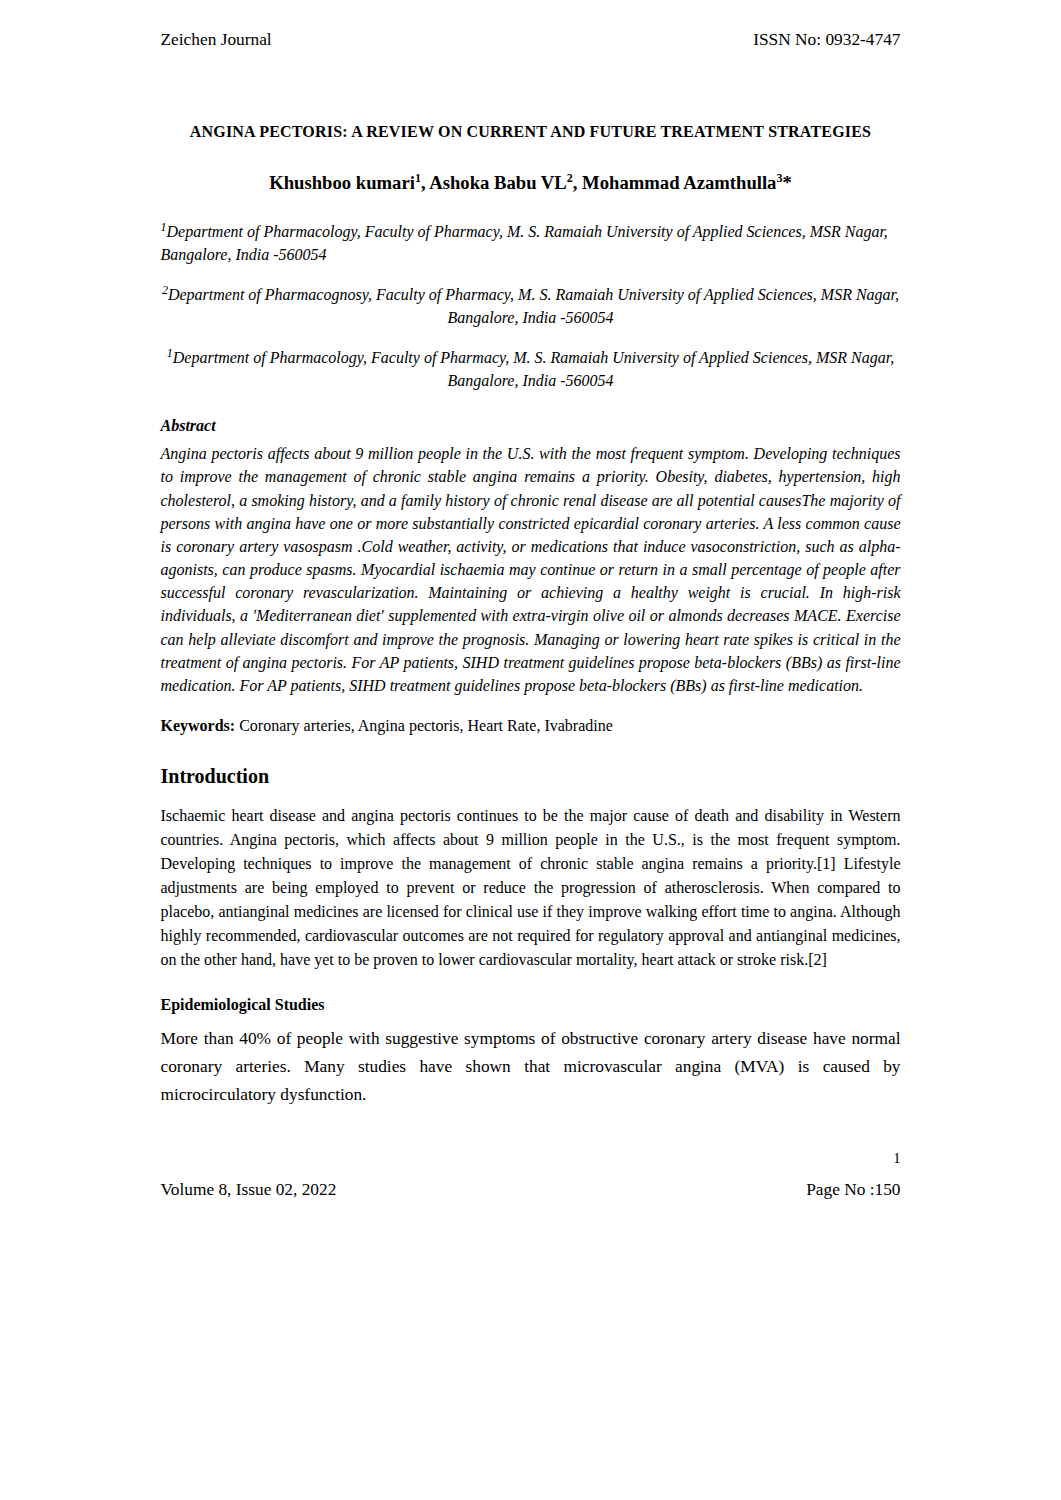Zeichen Journal ISSN No: 0932-4747
Angina Pectoris: A Review on Current and Future Treatment Strategies
Khushboo kumari1, Ashoka Babu VL2, Mohammad Azamthulla3*
1Department of Pharmacology, Faculty of Pharmacy, M. S. Ramaiah University of Applied Sciences, MSR Nagar, Bangalore, India -560054
2Department of Pharmacognosy, Faculty of Pharmacy, M. S. Ramaiah University of Applied Sciences, MSR Nagar, Bangalore, India -560054
1Department of Pharmacology, Faculty of Pharmacy, M. S. Ramaiah University of Applied Sciences, MSR Nagar, Bangalore, India -560054
Abstract
Angina pectoris affects about 9 million people in the U.S. with the most frequent symptom. Developing techniques to improve the management of chronic stable angina remains a priority. Obesity, diabetes, hypertension, high cholesterol, a smoking history, and a family history of chronic renal disease are all potential causesThe majority of persons with angina have one or more substantially constricted epicardial coronary arteries. A less common cause is coronary artery vasospasm .Cold weather, activity, or medications that induce vasoconstriction, such as alpha-agonists, can produce spasms. Myocardial ischaemia may continue or return in a small percentage of people after successful coronary revascularization. Maintaining or achieving a healthy weight is crucial. In high-risk individuals, a 'Mediterranean diet' supplemented with extra-virgin olive oil or almonds decreases MACE. Exercise can help alleviate discomfort and improve the prognosis. Managing or lowering heart rate spikes is critical in the treatment of angina pectoris. For AP patients, SIHD treatment guidelines propose beta-blockers (BBs) as first-line medication. For AP patients, SIHD treatment guidelines propose beta-blockers (BBs) as first-line medication.
Keywords: Coronary arteries, Angina pectoris, Heart Rate, Ivabradine
Introduction
Ischaemic heart disease and angina pectoris continues to be the major cause of death and disability in Western countries. Angina pectoris, which affects about 9 million people in the U.S., is the most frequent symptom. Developing techniques to improve the management of chronic stable angina remains a priority.[1] Lifestyle adjustments are being employed to prevent or reduce the progression of atherosclerosis. When compared to placebo, antianginal medicines are licensed for clinical use if they improve walking effort time to angina. Although highly recommended, cardiovascular outcomes are not required for regulatory approval and antianginal medicines, on the other hand, have yet to be proven to lower cardiovascular mortality, heart attack or stroke risk.[2]
Epidemiological Studies
More than 40% of people with suggestive symptoms of obstructive coronary artery disease have normal coronary arteries. Many studies have shown that microvascular angina (MVA) is caused by microcirculatory dysfunction.
1
Volume 8, Issue 02, 2022 Page No :150